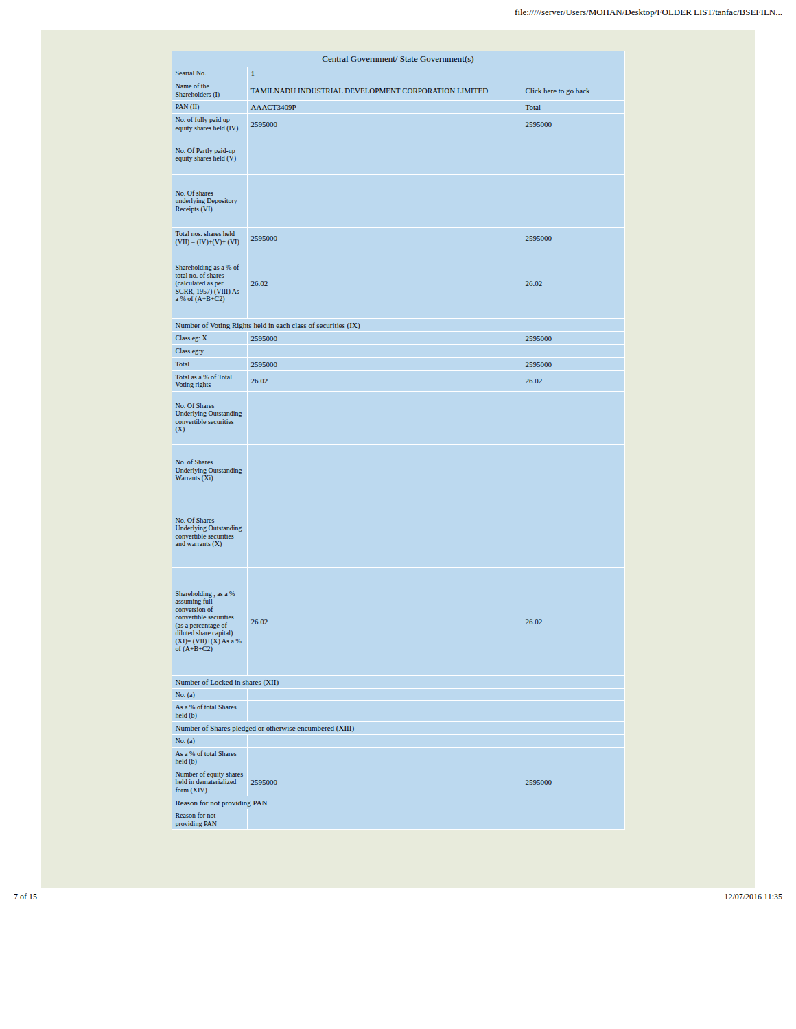file://///server/Users/MOHAN/Desktop/FOLDER LIST/tanfac/BSEFILN...
| Central Government/ State Government(s) |
| Searial No. | 1 | |
| Name of the Shareholders (I) | TAMILNADU INDUSTRIAL DEVELOPMENT CORPORATION LIMITED | Click here to go back |
| PAN (II) | AAACT3409P | Total |
| No. of fully paid up equity shares held (IV) | 2595000 | 2595000 |
| No. Of Partly paid-up equity shares held (V) | | |
| No. Of shares underlying Depository Receipts (VI) | | |
| Total nos. shares held (VII) = (IV)+(V)+ (VI) | 2595000 | 2595000 |
| Shareholding as a % of total no. of shares (calculated as per SCRR, 1957) (VIII) As a % of (A+B+C2) | 26.02 | 26.02 |
| Number of Voting Rights held in each class of securities (IX) |
| Class eg: X | 2595000 | 2595000 |
| Class eg:y | | |
| Total | 2595000 | 2595000 |
| Total as a % of Total Voting rights | 26.02 | 26.02 |
| No. Of Shares Underlying Outstanding convertible securities (X) | | |
| No. of Shares Underlying Outstanding Warrants (Xi) | | |
| No. Of Shares Underlying Outstanding convertible securities and warrants (X) | | |
| Shareholding , as a % assuming full conversion of convertible securities (as a percentage of diluted share capital) (XI)= (VII)+(X) As a % of (A+B+C2) | 26.02 | 26.02 |
| Number of Locked in shares (XII) |
| No. (a) | | |
| As a % of total Shares held (b) | | |
| Number of Shares pledged or otherwise encumbered (XIII) |
| No. (a) | | |
| As a % of total Shares held (b) | | |
| Number of equity shares held in dematerialized form (XIV) | 2595000 | 2595000 |
| Reason for not providing PAN |
| Reason for not providing PAN | | |
7 of 15 12/07/2016 11:35